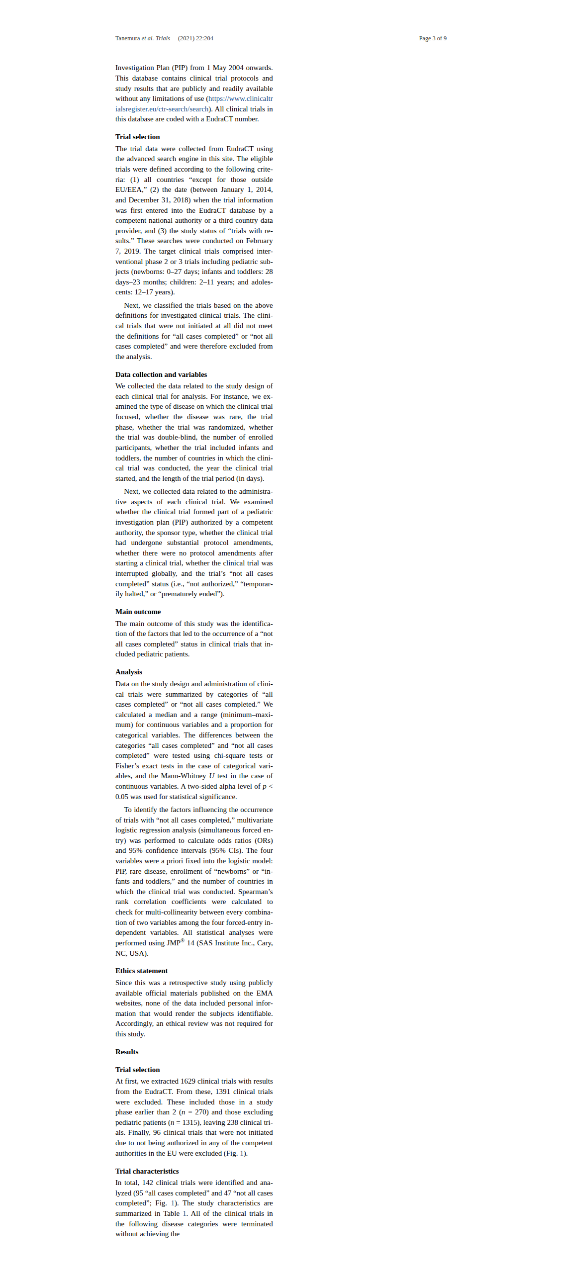Tanemura et al. Trials (2021) 22:204
Page 3 of 9
Investigation Plan (PIP) from 1 May 2004 onwards. This database contains clinical trial protocols and study results that are publicly and readily available without any limitations of use (https://www.clinicaltrialsregister.eu/ctr-search/search). All clinical trials in this database are coded with a EudraCT number.
Trial selection
The trial data were collected from EudraCT using the advanced search engine in this site. The eligible trials were defined according to the following criteria: (1) all countries “except for those outside EU/EEA,” (2) the date (between January 1, 2014, and December 31, 2018) when the trial information was first entered into the EudraCT database by a competent national authority or a third country data provider, and (3) the study status of “trials with results.” These searches were conducted on February 7, 2019. The target clinical trials comprised interventional phase 2 or 3 trials including pediatric subjects (newborns: 0–27 days; infants and toddlers: 28 days–23 months; children: 2–11 years; and adolescents: 12–17 years).
Next, we classified the trials based on the above definitions for investigated clinical trials. The clinical trials that were not initiated at all did not meet the definitions for “all cases completed” or “not all cases completed” and were therefore excluded from the analysis.
Data collection and variables
We collected the data related to the study design of each clinical trial for analysis. For instance, we examined the type of disease on which the clinical trial focused, whether the disease was rare, the trial phase, whether the trial was randomized, whether the trial was double-blind, the number of enrolled participants, whether the trial included infants and toddlers, the number of countries in which the clinical trial was conducted, the year the clinical trial started, and the length of the trial period (in days).
Next, we collected data related to the administrative aspects of each clinical trial. We examined whether the clinical trial formed part of a pediatric investigation plan (PIP) authorized by a competent authority, the sponsor type, whether the clinical trial had undergone substantial protocol amendments, whether there were no protocol amendments after starting a clinical trial, whether the clinical trial was interrupted globally, and the trial’s “not all cases completed” status (i.e., “not authorized,” “temporarily halted,” or “prematurely ended”).
Main outcome
The main outcome of this study was the identification of the factors that led to the occurrence of a “not all cases completed” status in clinical trials that included pediatric patients.
Analysis
Data on the study design and administration of clinical trials were summarized by categories of “all cases completed” or “not all cases completed.” We calculated a median and a range (minimum–maximum) for continuous variables and a proportion for categorical variables. The differences between the categories “all cases completed” and “not all cases completed” were tested using chi-square tests or Fisher’s exact tests in the case of categorical variables, and the Mann-Whitney U test in the case of continuous variables. A two-sided alpha level of p < 0.05 was used for statistical significance.
To identify the factors influencing the occurrence of trials with “not all cases completed,” multivariate logistic regression analysis (simultaneous forced entry) was performed to calculate odds ratios (ORs) and 95% confidence intervals (95% CIs). The four variables were a priori fixed into the logistic model: PIP, rare disease, enrollment of “newborns” or “infants and toddlers,” and the number of countries in which the clinical trial was conducted. Spearman’s rank correlation coefficients were calculated to check for multi-collinearity between every combination of two variables among the four forced-entry independent variables. All statistical analyses were performed using JMP® 14 (SAS Institute Inc., Cary, NC, USA).
Ethics statement
Since this was a retrospective study using publicly available official materials published on the EMA websites, none of the data included personal information that would render the subjects identifiable. Accordingly, an ethical review was not required for this study.
Results
Trial selection
At first, we extracted 1629 clinical trials with results from the EudraCT. From these, 1391 clinical trials were excluded. These included those in a study phase earlier than 2 (n = 270) and those excluding pediatric patients (n = 1315), leaving 238 clinical trials. Finally, 96 clinical trials that were not initiated due to not being authorized in any of the competent authorities in the EU were excluded (Fig. 1).
Trial characteristics
In total, 142 clinical trials were identified and analyzed (95 “all cases completed” and 47 “not all cases completed”; Fig. 1). The study characteristics are summarized in Table 1. All of the clinical trials in the following disease categories were terminated without achieving the